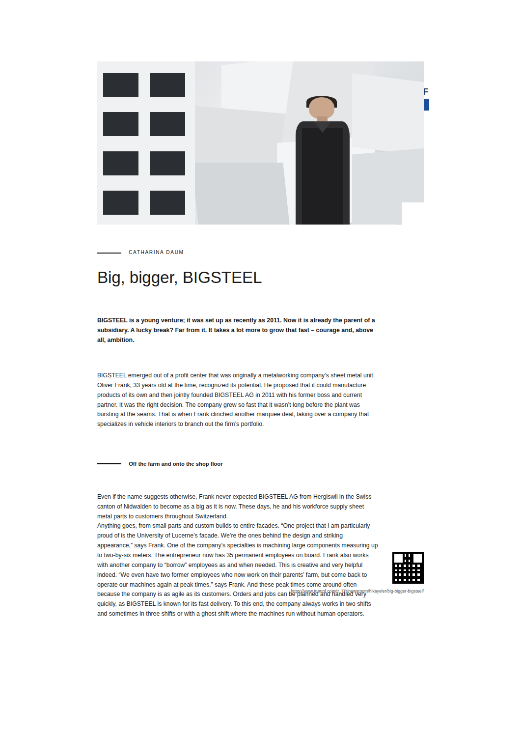TRUMPF
Catharina Daum
Big, bigger, BIGSTEEL
BIGSTEEL is a young venture; it was set up as recently as 2011. Now it is already the parent of a subsidiary. A lucky break? Far from it. It takes a lot more to grow that fast – courage and, above all, ambition.
BIGSTEEL emerged out of a profit center that was originally a metalworking company’s sheet metal unit. Oliver Frank, 33 years old at the time, recognized its potential. He proposed that it could manufacture products of its own and then jointly founded BIGSTEEL AG in 2011 with his former boss and current partner. It was the right decision. The company grew so fast that it wasn’t long before the plant was bursting at the seams. That is when Frank clinched another marquee deal, taking over a company that specializes in vehicle interiors to branch out the firm’s portfolio.
Off the farm and onto the shop floor
Even if the name suggests otherwise, Frank never expected BIGSTEEL AG from Hergiswil in the Swiss canton of Nidwalden to become as a big as it is now. These days, he and his workforce supply sheet metal parts to customers throughout Switzerland.
Anything goes, from small parts and custom builds to entire facades. “One project that I am particularly proud of is the University of Lucerne’s facade. We’re the ones behind the design and striking appearance,” says Frank. One of the company’s specialties is machining large components measuring up to two-by-six meters. The entrepreneur now has 35 permanent employees on board. Frank also works with another company to “borrow” employees as and when needed. This is creative and very helpful indeed. “We even have two former employees who now work on their parents’ farm, but come back to operate our machines again at peak times,” says Frank. And these peak times come around often because the company is as agile as its customers. Orders and jobs can be planned and handled very quickly, as BIGSTEEL is known for its fast delivery. To this end, the company always works in two shifts and sometimes in three shifts or with a ghost shift where the machines run without human operators.
https://www.trumpf.com/tr_TR/newsroom/hikayeler/big-bigger-bigsteel/